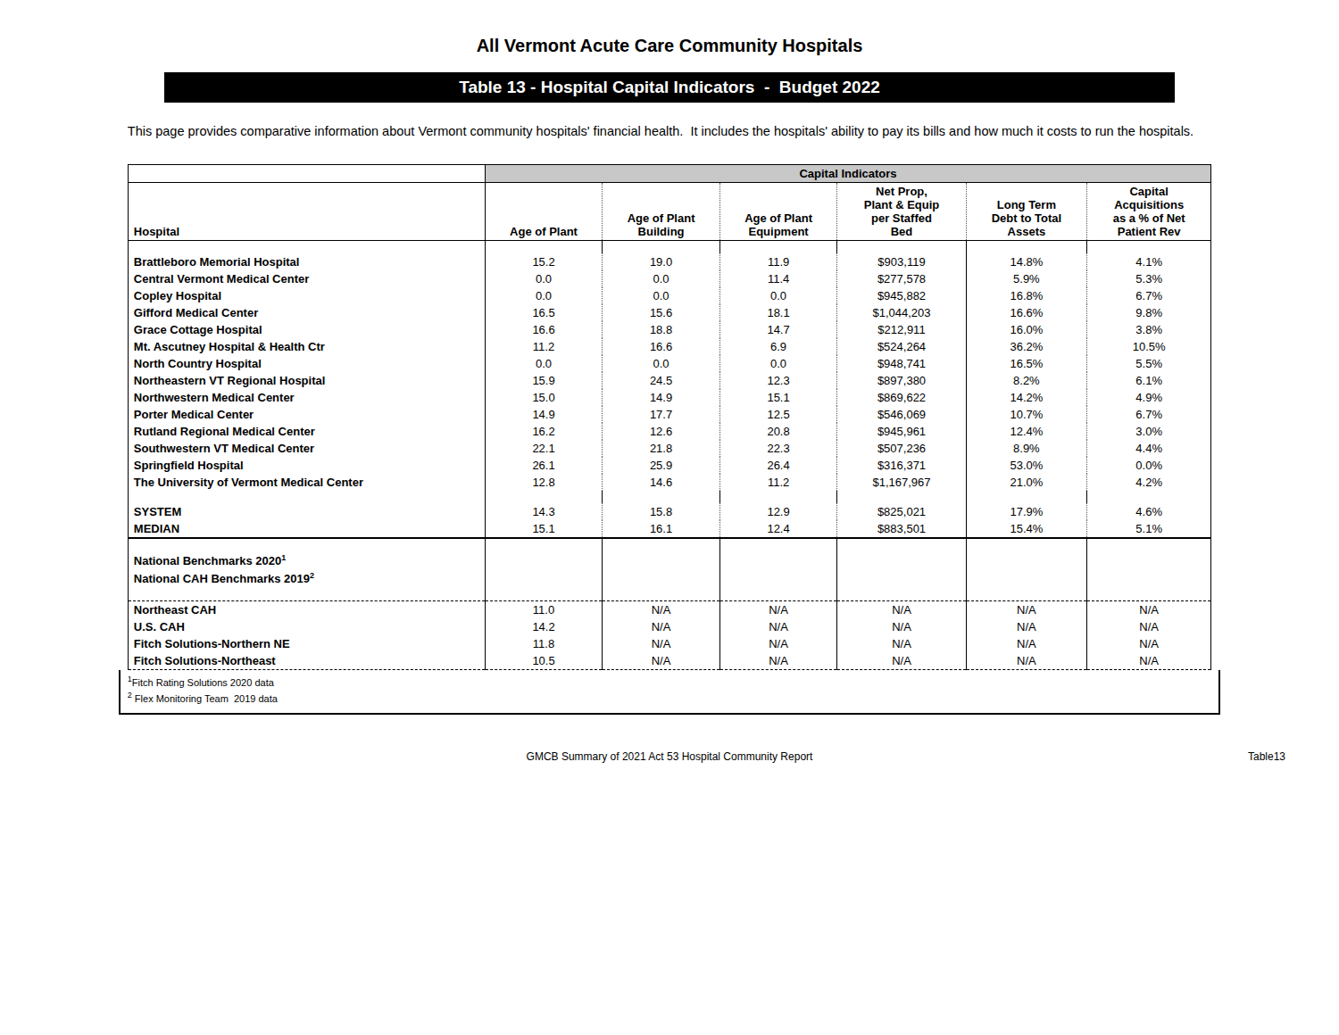All Vermont Acute Care Community Hospitals
Table 13 - Hospital Capital Indicators - Budget 2022
This page provides comparative information about Vermont community hospitals' financial health. It includes the hospitals' ability to pay its bills and how much it costs to run the hospitals.
| | Capital Indicators |
| Hospital | Age of Plant | Age of Plant Building | Age of Plant Equipment | Net Prop, Plant & Equip per Staffed Bed | Long Term Debt to Total Assets | Capital Acquisitions as a % of Net Patient Rev |
| Brattleboro Memorial Hospital | 15.2 | 19.0 | 11.9 | $903,119 | 14.8% | 4.1% |
| Central Vermont Medical Center | 0.0 | 0.0 | 11.4 | $277,578 | 5.9% | 5.3% |
| Copley Hospital | 0.0 | 0.0 | 0.0 | $945,882 | 16.8% | 6.7% |
| Gifford Medical Center | 16.5 | 15.6 | 18.1 | $1,044,203 | 16.6% | 9.8% |
| Grace Cottage Hospital | 16.6 | 18.8 | 14.7 | $212,911 | 16.0% | 3.8% |
| Mt. Ascutney Hospital & Health Ctr | 11.2 | 16.6 | 6.9 | $524,264 | 36.2% | 10.5% |
| North Country Hospital | 0.0 | 0.0 | 0.0 | $948,741 | 16.5% | 5.5% |
| Northeastern VT Regional Hospital | 15.9 | 24.5 | 12.3 | $897,380 | 8.2% | 6.1% |
| Northwestern Medical Center | 15.0 | 14.9 | 15.1 | $869,622 | 14.2% | 4.9% |
| Porter Medical Center | 14.9 | 17.7 | 12.5 | $546,069 | 10.7% | 6.7% |
| Rutland Regional Medical Center | 16.2 | 12.6 | 20.8 | $945,961 | 12.4% | 3.0% |
| Southwestern VT Medical Center | 22.1 | 21.8 | 22.3 | $507,236 | 8.9% | 4.4% |
| Springfield Hospital | 26.1 | 25.9 | 26.4 | $316,371 | 53.0% | 0.0% |
| The University of Vermont Medical Center | 12.8 | 14.6 | 11.2 | $1,167,967 | 21.0% | 4.2% |
| SYSTEM | 14.3 | 15.8 | 12.9 | $825,021 | 17.9% | 4.6% |
| MEDIAN | 15.1 | 16.1 | 12.4 | $883,501 | 15.4% | 5.1% |
| National Benchmarks 2020 1 | | | | | | |
| National CAH Benchmarks 2019 2 | | | | | | |
| Northeast CAH | 11.0 | N/A | N/A | N/A | N/A | N/A |
| U.S. CAH | 14.2 | N/A | N/A | N/A | N/A | N/A |
| Fitch Solutions-Northern NE | 11.8 | N/A | N/A | N/A | N/A | N/A |
| Fitch Solutions-Northeast | 10.5 | N/A | N/A | N/A | N/A | N/A |
1Fitch Rating Solutions 2020 data
2 Flex Monitoring Team 2019 data
GMCB Summary of 2021 Act 53 Hospital Community Report Table13